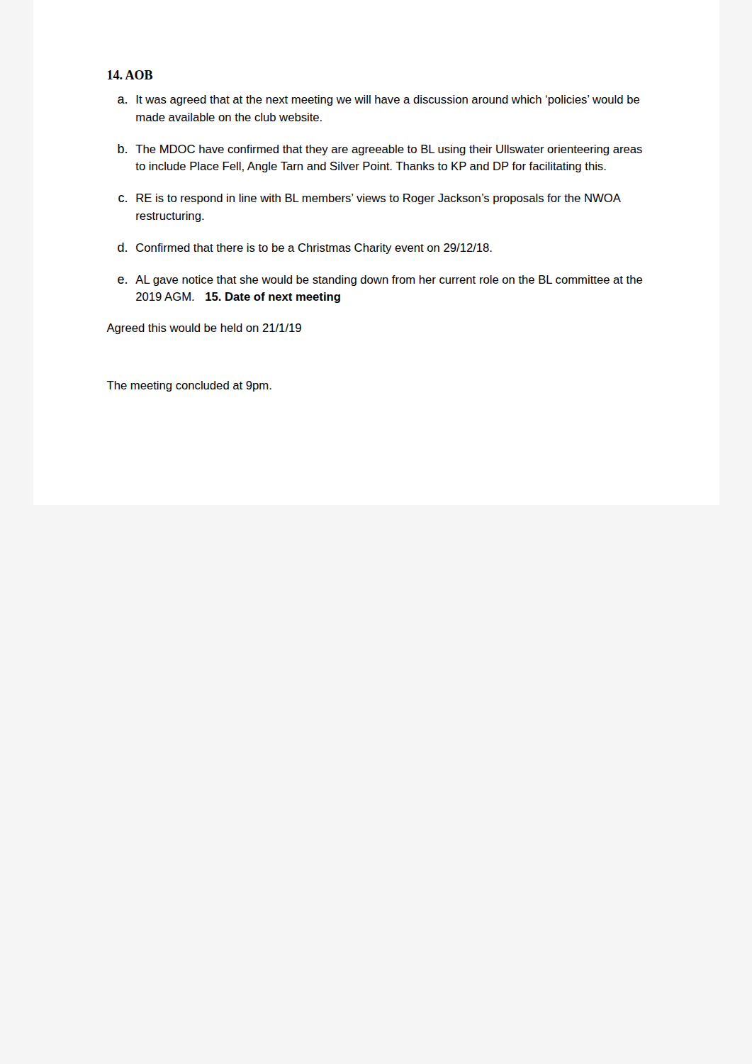14. AOB
It was agreed that at the next meeting we will have a discussion around which ‘policies’ would be made available on the club website.
The MDOC have confirmed that they are agreeable to BL using their Ullswater orienteering areas to include Place Fell, Angle Tarn and Silver Point. Thanks to KP and DP for facilitating this.
RE is to respond in line with BL members’ views to Roger Jackson’s proposals for the NWOA restructuring.
Confirmed that there is to be a Christmas Charity event on 29/12/18.
AL gave notice that she would be standing down from her current role on the BL committee at the 2019 AGM. 15. Date of next meeting
Agreed this would be held on 21/1/19
The meeting concluded at 9pm.